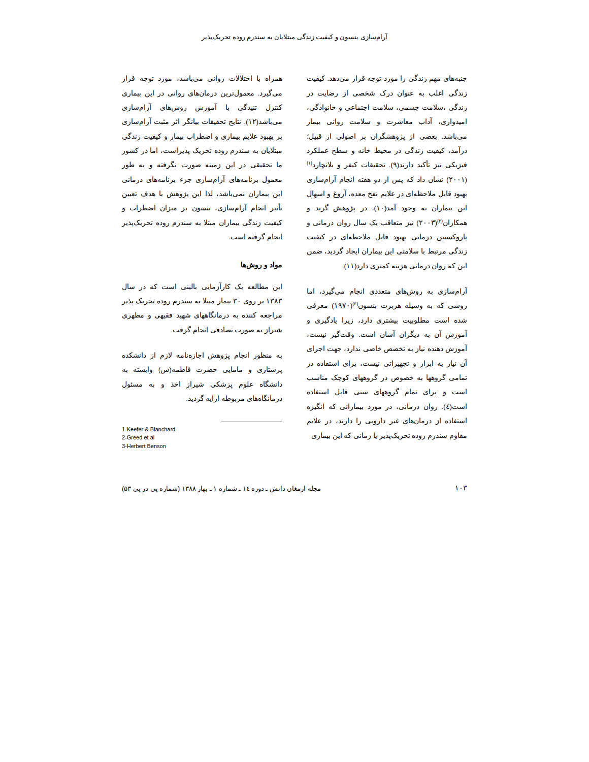آرام‌سازی بنسون و کیفیت زندگی مبتلایان به سندرم روده تحریک‌پذیر
جنبه‌های مهم زندگی را مورد توجه قرار می‌دهد. کیفیت زندگی اغلب به عنوان درک شخصی از رضایت در زندگی ،سلامت جسمی، سلامت اجتماعی و خانوادگی، امیدواری، آداب معاشرت و سلامت روانی بیمار می‌باشد. بعضی از پژوهشگران بر اصولی از قبیل؛ درآمد، کیفیت زندگی در محیط خانه و سطح عملکرد فیزیکی نیز تأکید دارند(۹). تحقیقات کیفر و بلانچارد(۱) (۲۰۰۱) نشان داد که پس از دو هفته انجام آرام‌سازی بهبود قابل ملاحظه‌ای در علایم نفخ معده، آروغ و اسهال این بیماران به وجود آمد(۱۰). در پژوهش گرید و همکاران(۲)(۲۰۰۳) نیز متعاقب یک سال روان درمانی و پاروکستین درمانی بهبود قابل ملاحظه‌ای در کیفیت زندگی مرتبط با سلامتی این بیماران ایجاد گردید، ضمن این که روان درمانی هزینه کمتری دارد(۱۱).
آرام‌سازی به روش‌های متعددی انجام می‌گیرد، اما روشی که به وسیله هربرت بنسون(۳)(۱۹۷۰) معرفی شده است مطلوبیت بیشتری دارد، زیرا یادگیری و آموزش آن به دیگران آسان است. وقت‌گیر نیست، آموزش دهنده نیاز به تخصص خاصی ندارد، جهت اجرای آن نیاز به ابزار و تجهیزاتی نیست، برای استفاده در تمامی گروهها به خصوص در گروههای کوچک مناسب است و برای تمام گروههای سنی قابل استفاده است(٤). روان درمانی، در مورد بیمارانی که انگیزه استفاده از درمان‌های غیر دارویی را دارند، در علایم مقاوم سندرم روده تحریک‌پذیر یا زمانی که این بیماری
همراه با اختلالات روانی می‌باشد، مورد توجه قرار می‌گیرد. معمول‌ترین درمان‌های روانی در این بیماری کنترل تنیدگی با آموزش روش‌های آرام‌سازی می‌باشد(۱۲). نتایج تحقیقات بیانگر اثر مثبت آرام‌سازی بر بهبود علایم بیماری و اضطراب بیمار و کیفیت زندگی مبتلایان به سندرم روده تحریک پذیراست، اما در کشور ما تحقیقی در این زمینه صورت نگرفته و به طور معمول برنامه‌های آرام‌سازی جزء برنامه‌های درمانی این بیماران نمی‌باشد، لذا این پژوهش با هدف تعیین تأثیر انجام آرام‌سازی، بنسون بر میزان اضطراب و کیفیت زندگی بیماران مبتلا به سندرم روده تحریک‌پذیر انجام گرفته است.
مواد و روش‌ها
این مطالعه یک کارآزمایی بالینی است که در سال ۱۳۸۳ بر روی ۳۰ بیمار مبتلا به سندرم روده تحریک پذیر مراجعه کننده به درمانگاههای شهید فقیهی و مطهری شیراز به صورت تصادفی انجام گرفت.
به منظور انجام پژوهش اجازه‌نامه لازم از دانشکده پرستاری و مامایی حضرت فاطمه(س) وابسته به دانشگاه علوم پزشکی شیراز اخذ و به مسئول درمانگاه‌های مربوطه ارایه گردید.
1-Keefer & Blanchard
2-Greed et al
3-Herbert Benson
۱۰۳
مجله ارمغان دانش ـ دوره ۱٤ ـ شماره ۱ ـ بهار ۱۳۸۸ (شماره پی در پی ۵۳)